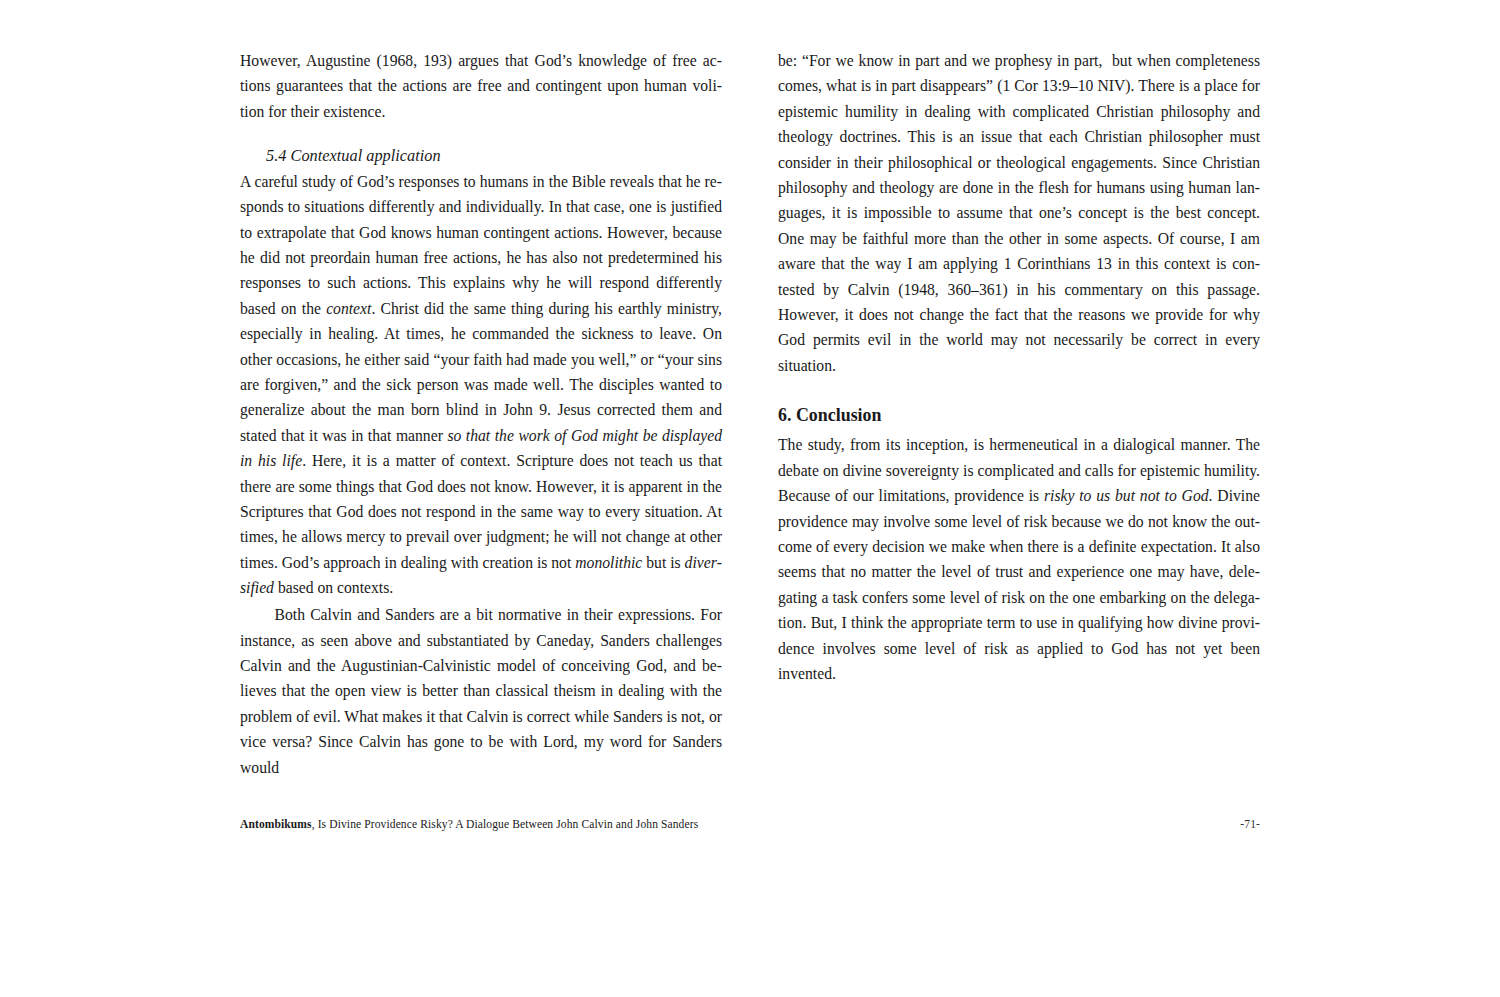However, Augustine (1968, 193) argues that God’s knowledge of free actions guarantees that the actions are free and contingent upon human volition for their existence.
5.4 Contextual application
A careful study of God’s responses to humans in the Bible reveals that he responds to situations differently and individually. In that case, one is justified to extrapolate that God knows human contingent actions. However, because he did not preordain human free actions, he has also not predetermined his responses to such actions. This explains why he will respond differently based on the context. Christ did the same thing during his earthly ministry, especially in healing. At times, he commanded the sickness to leave. On other occasions, he either said “your faith had made you well,” or “your sins are forgiven,” and the sick person was made well. The disciples wanted to generalize about the man born blind in John 9. Jesus corrected them and stated that it was in that manner so that the work of God might be displayed in his life. Here, it is a matter of context. Scripture does not teach us that there are some things that God does not know. However, it is apparent in the Scriptures that God does not respond in the same way to every situation. At times, he allows mercy to prevail over judgment; he will not change at other times. God’s approach in dealing with creation is not monolithic but is diversified based on contexts.
Both Calvin and Sanders are a bit normative in their expressions. For instance, as seen above and substantiated by Caneday, Sanders challenges Calvin and the Augustinian-Calvinistic model of conceiving God, and believes that the open view is better than classical theism in dealing with the problem of evil. What makes it that Calvin is correct while Sanders is not, or vice versa? Since Calvin has gone to be with Lord, my word for Sanders would
be: “For we know in part and we prophesy in part, but when completeness comes, what is in part disappears” (1 Cor 13:9–10 NIV). There is a place for epistemic humility in dealing with complicated Christian philosophy and theology doctrines. This is an issue that each Christian philosopher must consider in their philosophical or theological engagements. Since Christian philosophy and theology are done in the flesh for humans using human languages, it is impossible to assume that one’s concept is the best concept. One may be faithful more than the other in some aspects. Of course, I am aware that the way I am applying 1 Corinthians 13 in this context is contested by Calvin (1948, 360–361) in his commentary on this passage. However, it does not change the fact that the reasons we provide for why God permits evil in the world may not necessarily be correct in every situation.
6. Conclusion
The study, from its inception, is hermeneutical in a dialogical manner. The debate on divine sovereignty is complicated and calls for epistemic humility. Because of our limitations, providence is risky to us but not to God. Divine providence may involve some level of risk because we do not know the outcome of every decision we make when there is a definite expectation. It also seems that no matter the level of trust and experience one may have, delegating a task confers some level of risk on the one embarking on the delegation. But, I think the appropriate term to use in qualifying how divine providence involves some level of risk as applied to God has not yet been invented.
Antombikums, Is Divine Providence Risky? A Dialogue Between John Calvin and John Sanders
-71-